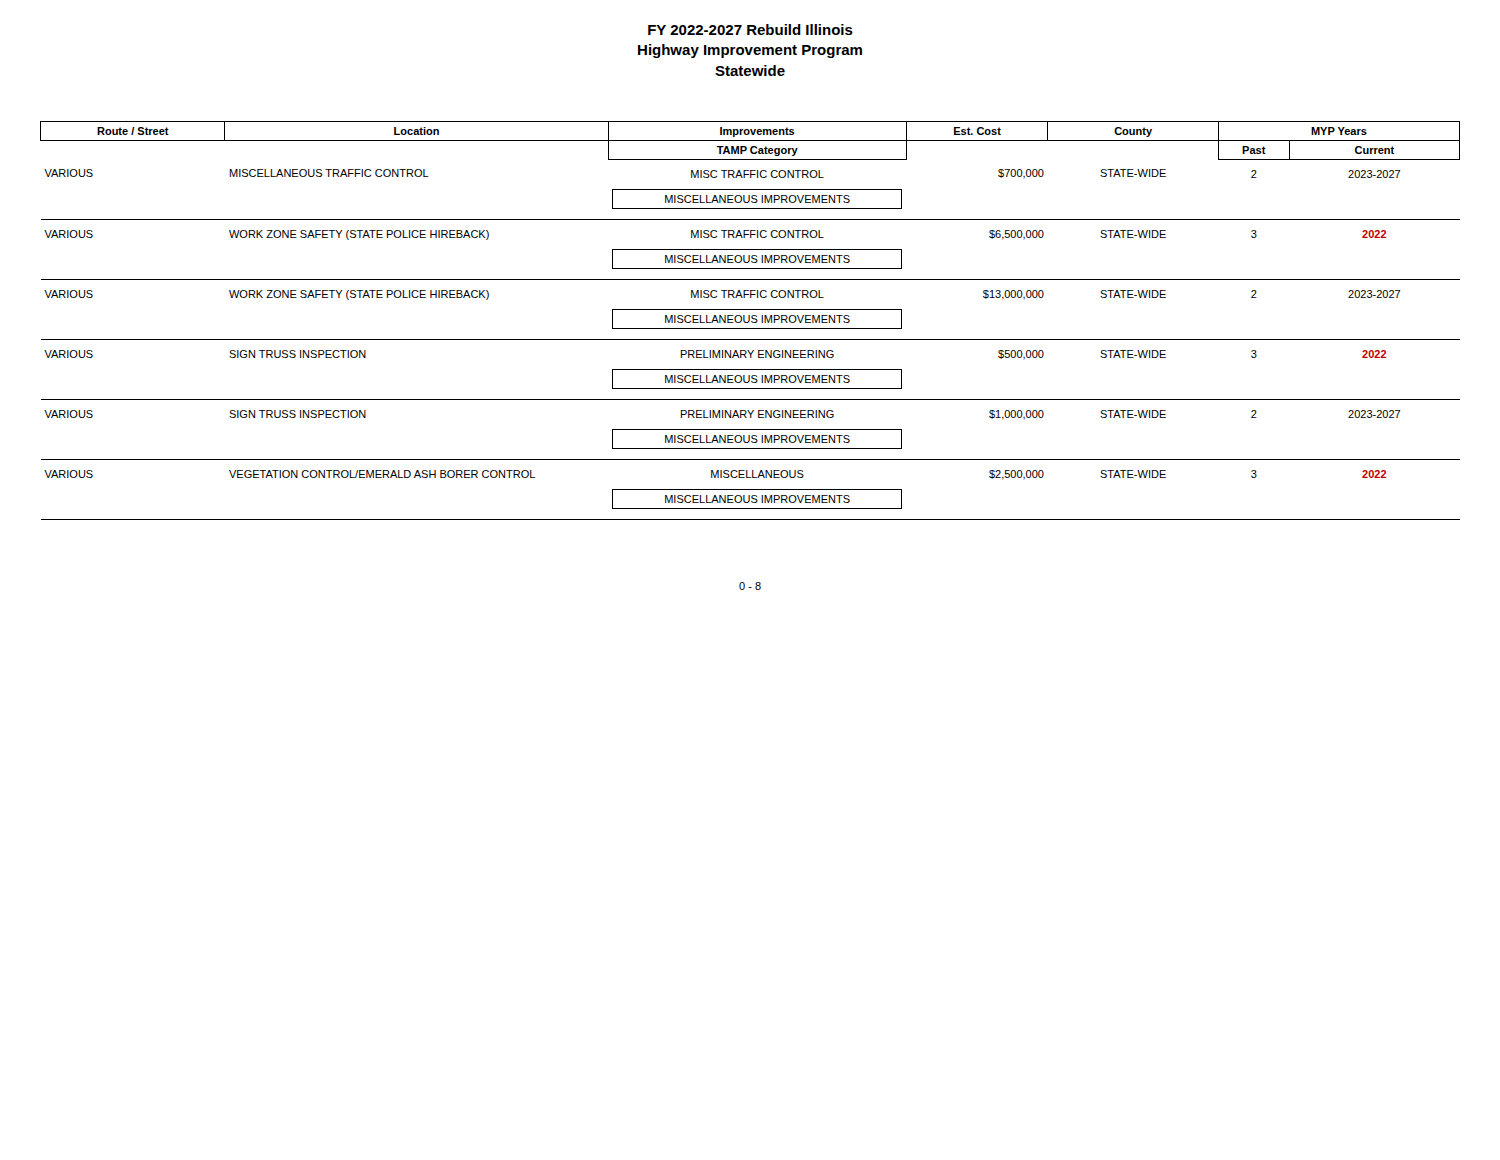FY 2022-2027 Rebuild Illinois
Highway Improvement Program
Statewide
| Route / Street | Location | Improvements | Est. Cost | County | MYP Years |
| --- | --- | --- | --- | --- | --- |
| | | TAMP Category | | | Past | Current |
| VARIOUS | MISCELLANEOUS TRAFFIC CONTROL | MISC TRAFFIC CONTROL | $700,000 | STATE-WIDE | 2 | 2023-2027 |
| | | MISCELLANEOUS IMPROVEMENTS | | | | |
| VARIOUS | WORK ZONE SAFETY (STATE POLICE HIREBACK) | MISC TRAFFIC CONTROL | $6,500,000 | STATE-WIDE | 3 | 2022 |
| | | MISCELLANEOUS IMPROVEMENTS | | | | |
| VARIOUS | WORK ZONE SAFETY (STATE POLICE HIREBACK) | MISC TRAFFIC CONTROL | $13,000,000 | STATE-WIDE | 2 | 2023-2027 |
| | | MISCELLANEOUS IMPROVEMENTS | | | | |
| VARIOUS | SIGN TRUSS INSPECTION | PRELIMINARY ENGINEERING | $500,000 | STATE-WIDE | 3 | 2022 |
| | | MISCELLANEOUS IMPROVEMENTS | | | | |
| VARIOUS | SIGN TRUSS INSPECTION | PRELIMINARY ENGINEERING | $1,000,000 | STATE-WIDE | 2 | 2023-2027 |
| | | MISCELLANEOUS IMPROVEMENTS | | | | |
| VARIOUS | VEGETATION CONTROL/EMERALD ASH BORER CONTROL | MISCELLANEOUS | $2,500,000 | STATE-WIDE | 3 | 2022 |
| | | MISCELLANEOUS IMPROVEMENTS | | | | |
0 - 8